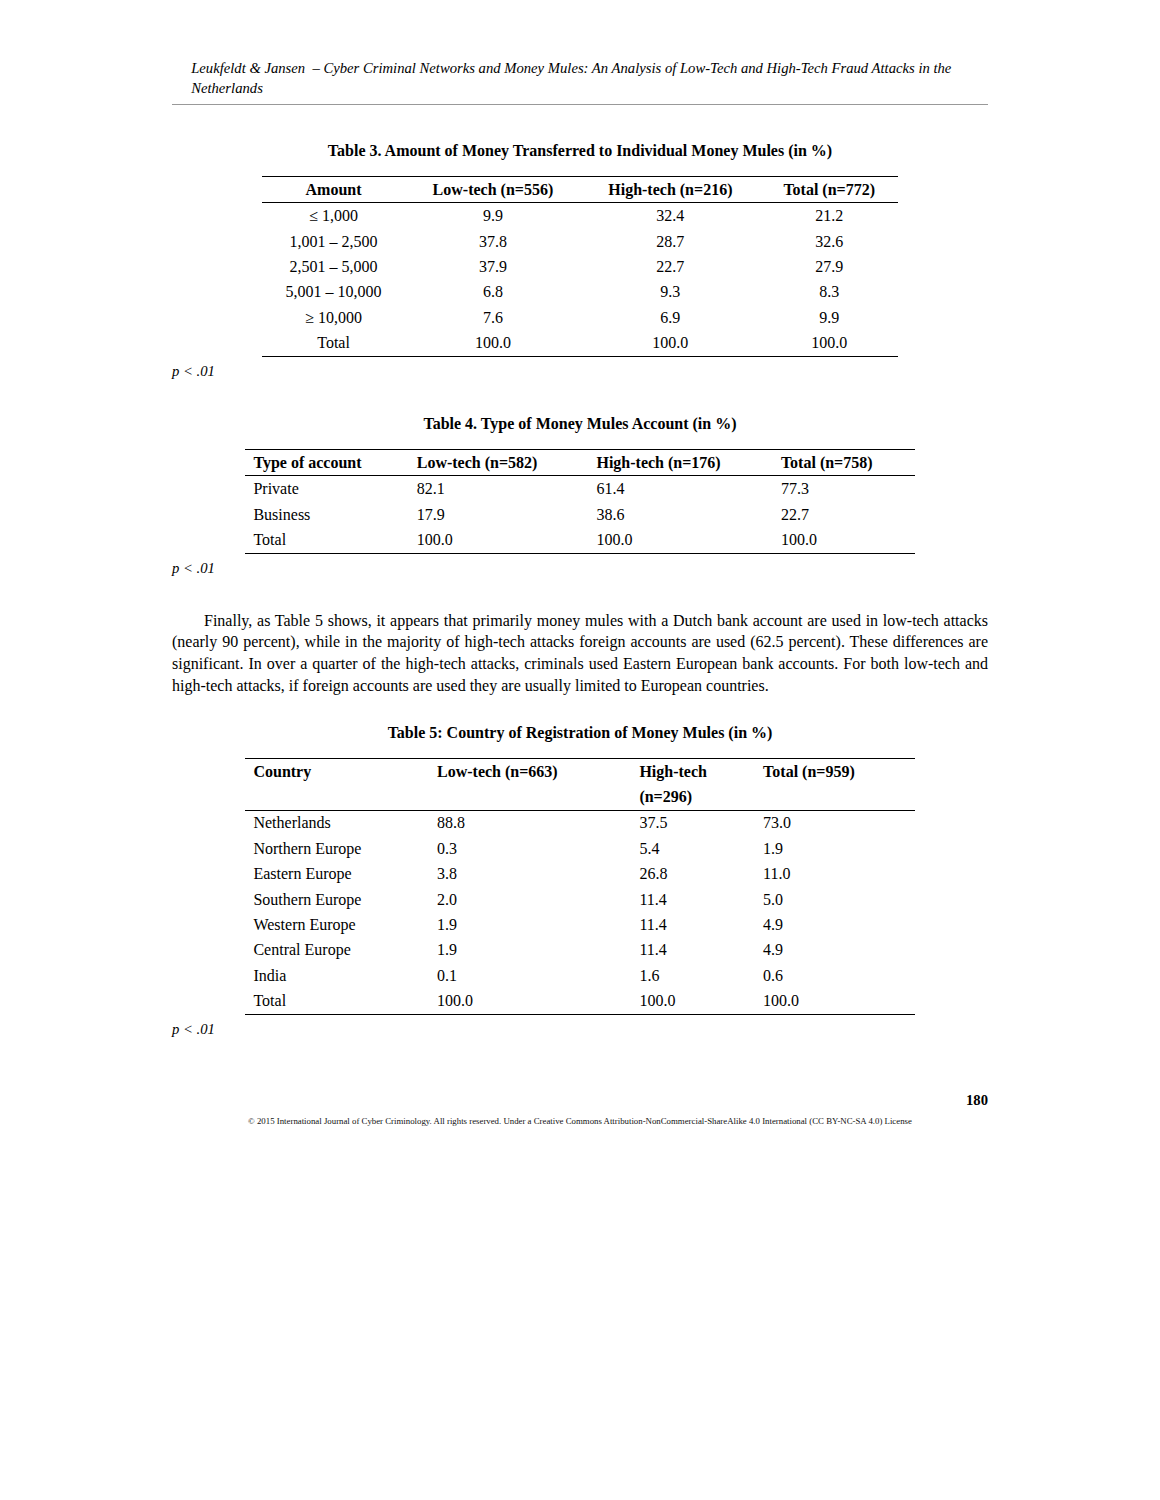Leukfeldt & Jansen – Cyber Criminal Networks and Money Mules: An Analysis of Low-Tech and High-Tech Fraud Attacks in the Netherlands
Table 3. Amount of Money Transferred to Individual Money Mules (in %)
| Amount | Low-tech (n=556) | High-tech (n=216) | Total (n=772) |
| --- | --- | --- | --- |
| ≤ 1,000 | 9.9 | 32.4 | 21.2 |
| 1,001 – 2,500 | 37.8 | 28.7 | 32.6 |
| 2,501 – 5,000 | 37.9 | 22.7 | 27.9 |
| 5,001 – 10,000 | 6.8 | 9.3 | 8.3 |
| ≥ 10,000 | 7.6 | 6.9 | 9.9 |
| Total | 100.0 | 100.0 | 100.0 |
p < .01
Table 4. Type of Money Mules Account (in %)
| Type of account | Low-tech (n=582) | High-tech (n=176) | Total (n=758) |
| --- | --- | --- | --- |
| Private | 82.1 | 61.4 | 77.3 |
| Business | 17.9 | 38.6 | 22.7 |
| Total | 100.0 | 100.0 | 100.0 |
p < .01
Finally, as Table 5 shows, it appears that primarily money mules with a Dutch bank account are used in low-tech attacks (nearly 90 percent), while in the majority of high-tech attacks foreign accounts are used (62.5 percent). These differences are significant. In over a quarter of the high-tech attacks, criminals used Eastern European bank accounts. For both low-tech and high-tech attacks, if foreign accounts are used they are usually limited to European countries.
Table 5: Country of Registration of Money Mules (in %)
| Country | Low-tech (n=663) | High-tech | Total (n=959) |
| --- | --- | --- | --- |
| | | (n=296) | |
| Netherlands | 88.8 | 37.5 | 73.0 |
| Northern Europe | 0.3 | 5.4 | 1.9 |
| Eastern Europe | 3.8 | 26.8 | 11.0 |
| Southern Europe | 2.0 | 11.4 | 5.0 |
| Western Europe | 1.9 | 11.4 | 4.9 |
| Central Europe | 1.9 | 11.4 | 4.9 |
| India | 0.1 | 1.6 | 0.6 |
| Total | 100.0 | 100.0 | 100.0 |
p < .01
180
© 2015 International Journal of Cyber Criminology. All rights reserved. Under a Creative Commons Attribution-NonCommercial-ShareAlike 4.0 International (CC BY-NC-SA 4.0) License